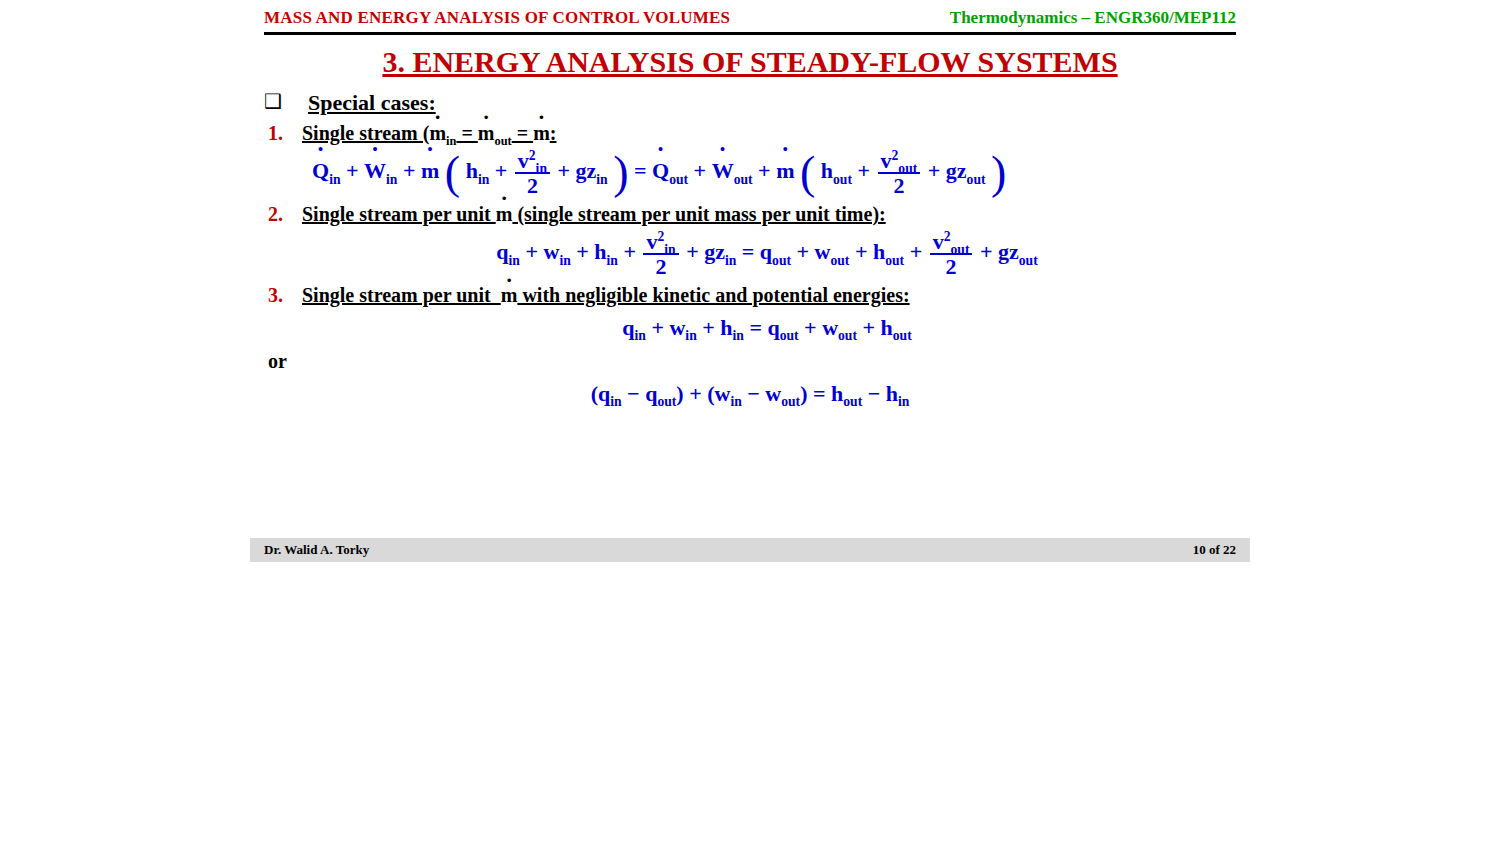MASS AND ENERGY ANALYSIS OF CONTROL VOLUMES Thermodynamics – ENGR360/MEP112
3. ENERGY ANALYSIS OF STEADY-FLOW SYSTEMS
Special cases:
Single stream (min = mout = m:
Qin + Win + m ( hin + v2in 2 + gzin ) = Qout + Wout + m ( hout + v2out 2 + gzout )
Single stream per unit m (single stream per unit mass per unit time):
qin + win + hin + v2in 2 + gzin = qout + wout + hout + v2out 2 + gzout
Single stream per unit m with negligible kinetic and potential energies:
qin + win + hin = qout + wout + hout
or
(qin − qout) + (win − wout) = hout − hin
Dr. Walid A. Torky 10 of 22